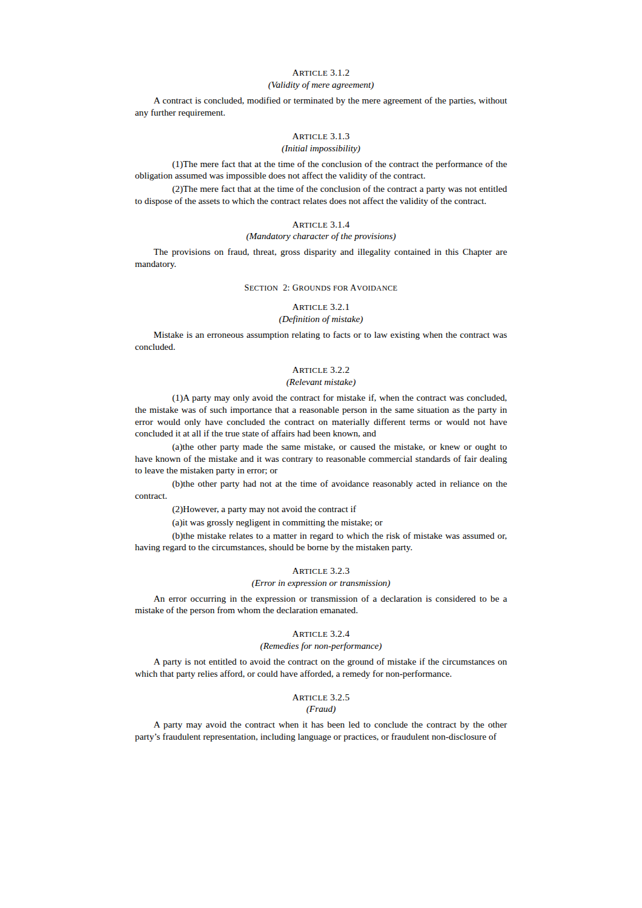ARTICLE 3.1.2
(Validity of mere agreement)
A contract is concluded, modified or terminated by the mere agreement of the parties, without any further requirement.
ARTICLE 3.1.3
(Initial impossibility)
(1) The mere fact that at the time of the conclusion of the contract the performance of the obligation assumed was impossible does not affect the validity of the contract.
(2) The mere fact that at the time of the conclusion of the contract a party was not entitled to dispose of the assets to which the contract relates does not affect the validity of the contract.
ARTICLE 3.1.4
(Mandatory character of the provisions)
The provisions on fraud, threat, gross disparity and illegality contained in this Chapter are mandatory.
SECTION 2: GROUNDS FOR AVOIDANCE
ARTICLE 3.2.1
(Definition of mistake)
Mistake is an erroneous assumption relating to facts or to law existing when the contract was concluded.
ARTICLE 3.2.2
(Relevant mistake)
(1) A party may only avoid the contract for mistake if, when the contract was concluded, the mistake was of such importance that a reasonable person in the same situation as the party in error would only have concluded the contract on materially different terms or would not have concluded it at all if the true state of affairs had been known, and
(a) the other party made the same mistake, or caused the mistake, or knew or ought to have known of the mistake and it was contrary to reasonable commercial standards of fair dealing to leave the mistaken party in error; or
(b) the other party had not at the time of avoidance reasonably acted in reliance on the contract.
(2) However, a party may not avoid the contract if
(a) it was grossly negligent in committing the mistake; or
(b) the mistake relates to a matter in regard to which the risk of mistake was assumed or, having regard to the circumstances, should be borne by the mistaken party.
ARTICLE 3.2.3
(Error in expression or transmission)
An error occurring in the expression or transmission of a declaration is considered to be a mistake of the person from whom the declaration emanated.
ARTICLE 3.2.4
(Remedies for non-performance)
A party is not entitled to avoid the contract on the ground of mistake if the circumstances on which that party relies afford, or could have afforded, a remedy for non-performance.
ARTICLE 3.2.5
(Fraud)
A party may avoid the contract when it has been led to conclude the contract by the other party’s fraudulent representation, including language or practices, or fraudulent non-disclosure of